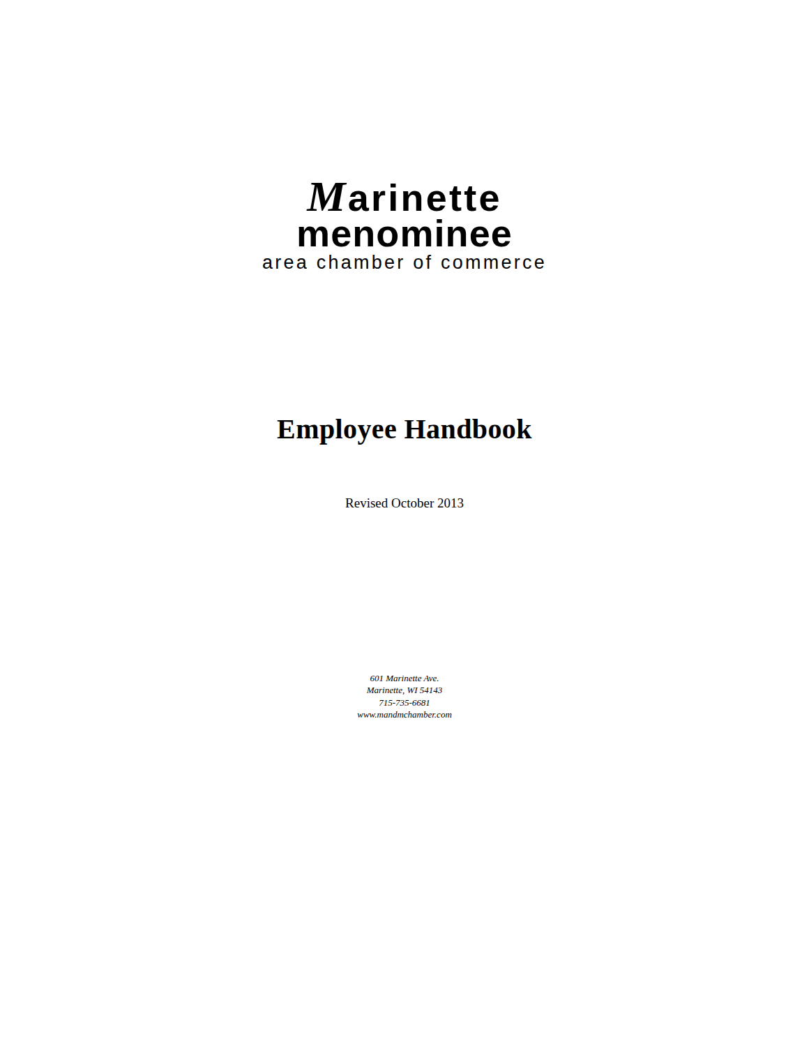Marinette menominee area chamber of commerce
Employee Handbook
Revised October 2013
601 Marinette Ave.
Marinette, WI 54143
715-735-6681
www.mandmchamber.com